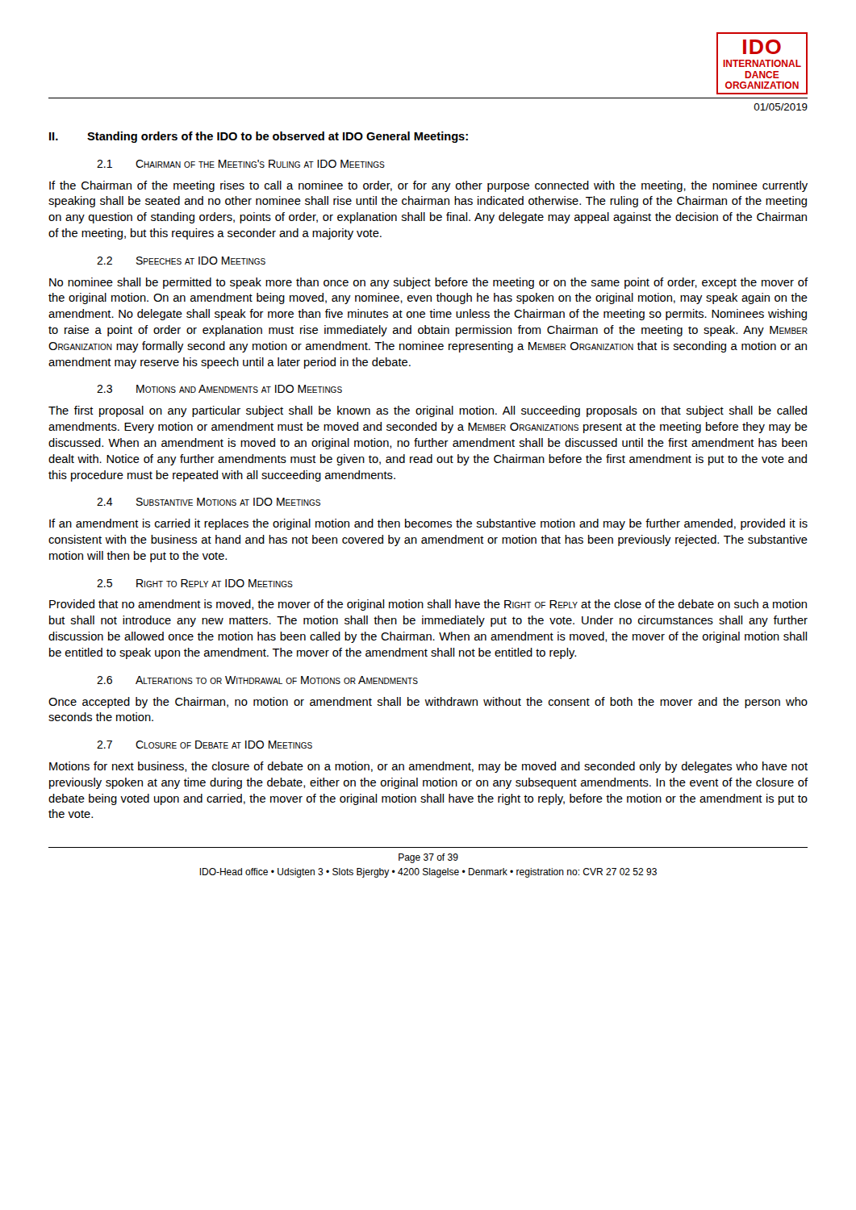IDO INTERNATIONAL
DANCE
ORGANIZATION
01/05/2019
II. Standing orders of the IDO to be observed at IDO General Meetings:
2.1 Chairman of the Meeting's Ruling at IDO Meetings
If the Chairman of the meeting rises to call a nominee to order, or for any other purpose connected with the meeting, the nominee currently speaking shall be seated and no other nominee shall rise until the chairman has indicated otherwise. The ruling of the Chairman of the meeting on any question of standing orders, points of order, or explanation shall be final. Any delegate may appeal against the decision of the Chairman of the meeting, but this requires a seconder and a majority vote.
2.2 Speeches at IDO Meetings
No nominee shall be permitted to speak more than once on any subject before the meeting or on the same point of order, except the mover of the original motion. On an amendment being moved, any nominee, even though he has spoken on the original motion, may speak again on the amendment. No delegate shall speak for more than five minutes at one time unless the Chairman of the meeting so permits. Nominees wishing to raise a point of order or explanation must rise immediately and obtain permission from Chairman of the meeting to speak. Any Member Organization may formally second any motion or amendment. The nominee representing a Member Organization that is seconding a motion or an amendment may reserve his speech until a later period in the debate.
2.3 Motions and Amendments at IDO Meetings
The first proposal on any particular subject shall be known as the original motion. All succeeding proposals on that subject shall be called amendments. Every motion or amendment must be moved and seconded by a Member Organizations present at the meeting before they may be discussed. When an amendment is moved to an original motion, no further amendment shall be discussed until the first amendment has been dealt with. Notice of any further amendments must be given to, and read out by the Chairman before the first amendment is put to the vote and this procedure must be repeated with all succeeding amendments.
2.4 Substantive Motions at IDO Meetings
If an amendment is carried it replaces the original motion and then becomes the substantive motion and may be further amended, provided it is consistent with the business at hand and has not been covered by an amendment or motion that has been previously rejected. The substantive motion will then be put to the vote.
2.5 Right to Reply at IDO Meetings
Provided that no amendment is moved, the mover of the original motion shall have the Right of Reply at the close of the debate on such a motion but shall not introduce any new matters. The motion shall then be immediately put to the vote. Under no circumstances shall any further discussion be allowed once the motion has been called by the Chairman. When an amendment is moved, the mover of the original motion shall be entitled to speak upon the amendment. The mover of the amendment shall not be entitled to reply.
2.6 Alterations to or Withdrawal of Motions or Amendments
Once accepted by the Chairman, no motion or amendment shall be withdrawn without the consent of both the mover and the person who seconds the motion.
2.7 Closure of Debate at IDO Meetings
Motions for next business, the closure of debate on a motion, or an amendment, may be moved and seconded only by delegates who have not previously spoken at any time during the debate, either on the original motion or on any subsequent amendments. In the event of the closure of debate being voted upon and carried, the mover of the original motion shall have the right to reply, before the motion or the amendment is put to the vote.
Page 37 of 39
IDO-Head office • Udsigten 3 • Slots Bjergby • 4200 Slagelse • Denmark • registration no: CVR 27 02 52 93